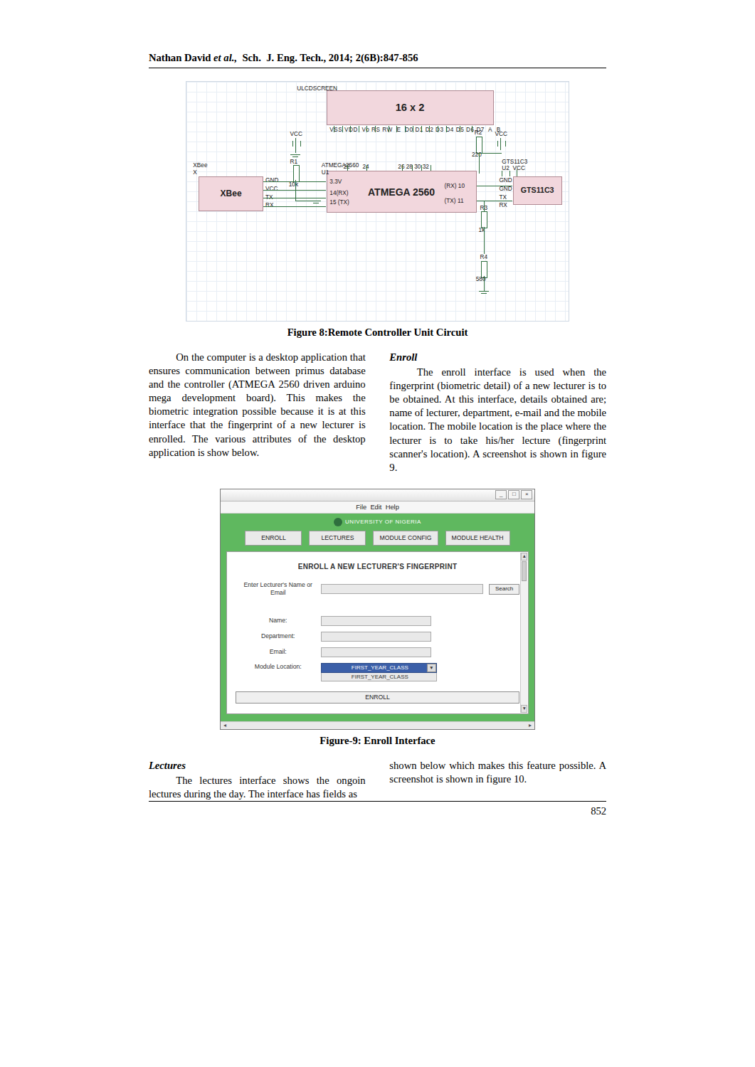Nathan David et al., Sch. J. Eng. Tech., 2014; 2(6B):847-856
16 x 2
ULCDSCREEN
VSS VDD Vo RS RW E D0 D1 D2 D3 D4 D5 D6 D7 A B
VCC
R1
10k
R2
220
VCC
ATMEGA 2560
ATMEGA2560
U1
22
24
26 28 30 32
3.3V
14(RX)
15 (TX)
(RX) 10
(TX) 11
XBee
X
XBee
GND
VCC
TX
RX
GTS11C3
U2
VCC
GTS11C3
GND
GND
TX
RX
R3
1k
R4
580
Figure 8:Remote Controller Unit Circuit
On the computer is a desktop application that ensures communication between primus database and the controller (ATMEGA 2560 driven arduino mega development board). This makes the biometric integration possible because it is at this interface that the fingerprint of a new lecturer is enrolled. The various attributes of the desktop application is show below.
Enroll
The enroll interface is used when the fingerprint (biometric detail) of a new lecturer is to be obtained. At this interface, details obtained are; name of lecturer, department, e-mail and the mobile location. The mobile location is the place where the lecturer is to take his/her lecture (fingerprint scanner's location). A screenshot is shown in figure 9.
_
□
×
File Edit Help
UNIVERSITY OF NIGERIA
ENROLL
LECTURES
MODULE CONFIG
MODULE HEALTH
▲
▼
ENROLL A NEW LECTURER'S FINGERPRINT
Enter Lecturer's Name or Email
Search
Name:
Department:
Email:
Module Location:
FIRST_YEAR_CLASS
▼
FIRST_YEAR_CLASS
ENROLL
◄►
Figure-9: Enroll Interface
Lectures
The lectures interface shows the ongoin lectures during the day. The interface has fields as
shown below which makes this feature possible. A screenshot is shown in figure 10.
852